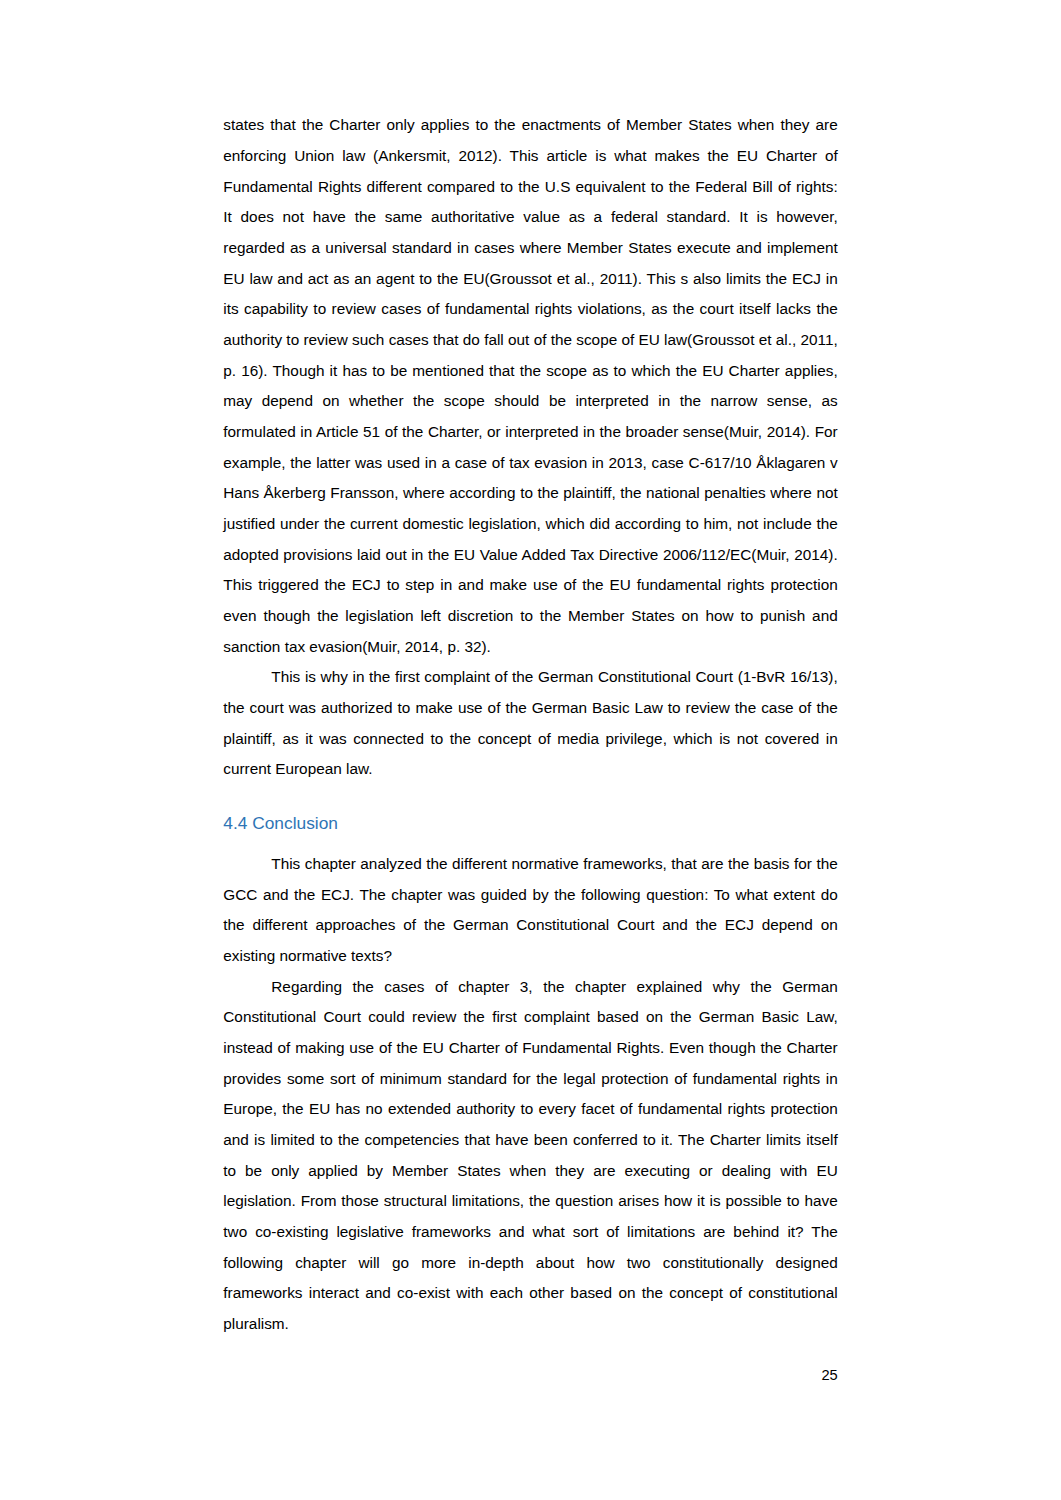states that the Charter only applies to the enactments of Member States when they are enforcing Union law (Ankersmit, 2012). This article is what makes the EU Charter of Fundamental Rights different compared to the U.S equivalent to the Federal Bill of rights: It does not have the same authoritative value as a federal standard. It is however, regarded as a universal standard in cases where Member States execute and implement EU law and act as an agent to the EU(Groussot et al., 2011). This s also limits the ECJ in its capability to review cases of fundamental rights violations, as the court itself lacks the authority to review such cases that do fall out of the scope of EU law(Groussot et al., 2011, p. 16). Though it has to be mentioned that the scope as to which the EU Charter applies, may depend on whether the scope should be interpreted in the narrow sense, as formulated in Article 51 of the Charter, or interpreted in the broader sense(Muir, 2014). For example, the latter was used in a case of tax evasion in 2013, case C-617/10 Åklagaren v Hans Åkerberg Fransson, where according to the plaintiff, the national penalties where not justified under the current domestic legislation, which did according to him, not include the adopted provisions laid out in the EU Value Added Tax Directive 2006/112/EC(Muir, 2014). This triggered the ECJ to step in and make use of the EU fundamental rights protection even though the legislation left discretion to the Member States on how to punish and sanction tax evasion(Muir, 2014, p. 32).
This is why in the first complaint of the German Constitutional Court (1-BvR 16/13), the court was authorized to make use of the German Basic Law to review the case of the plaintiff, as it was connected to the concept of media privilege, which is not covered in current European law.
4.4 Conclusion
This chapter analyzed the different normative frameworks, that are the basis for the GCC and the ECJ. The chapter was guided by the following question: To what extent do the different approaches of the German Constitutional Court and the ECJ depend on existing normative texts?
Regarding the cases of chapter 3, the chapter explained why the German Constitutional Court could review the first complaint based on the German Basic Law, instead of making use of the EU Charter of Fundamental Rights. Even though the Charter provides some sort of minimum standard for the legal protection of fundamental rights in Europe, the EU has no extended authority to every facet of fundamental rights protection and is limited to the competencies that have been conferred to it. The Charter limits itself to be only applied by Member States when they are executing or dealing with EU legislation. From those structural limitations, the question arises how it is possible to have two co-existing legislative frameworks and what sort of limitations are behind it? The following chapter will go more in-depth about how two constitutionally designed frameworks interact and co-exist with each other based on the concept of constitutional pluralism.
25